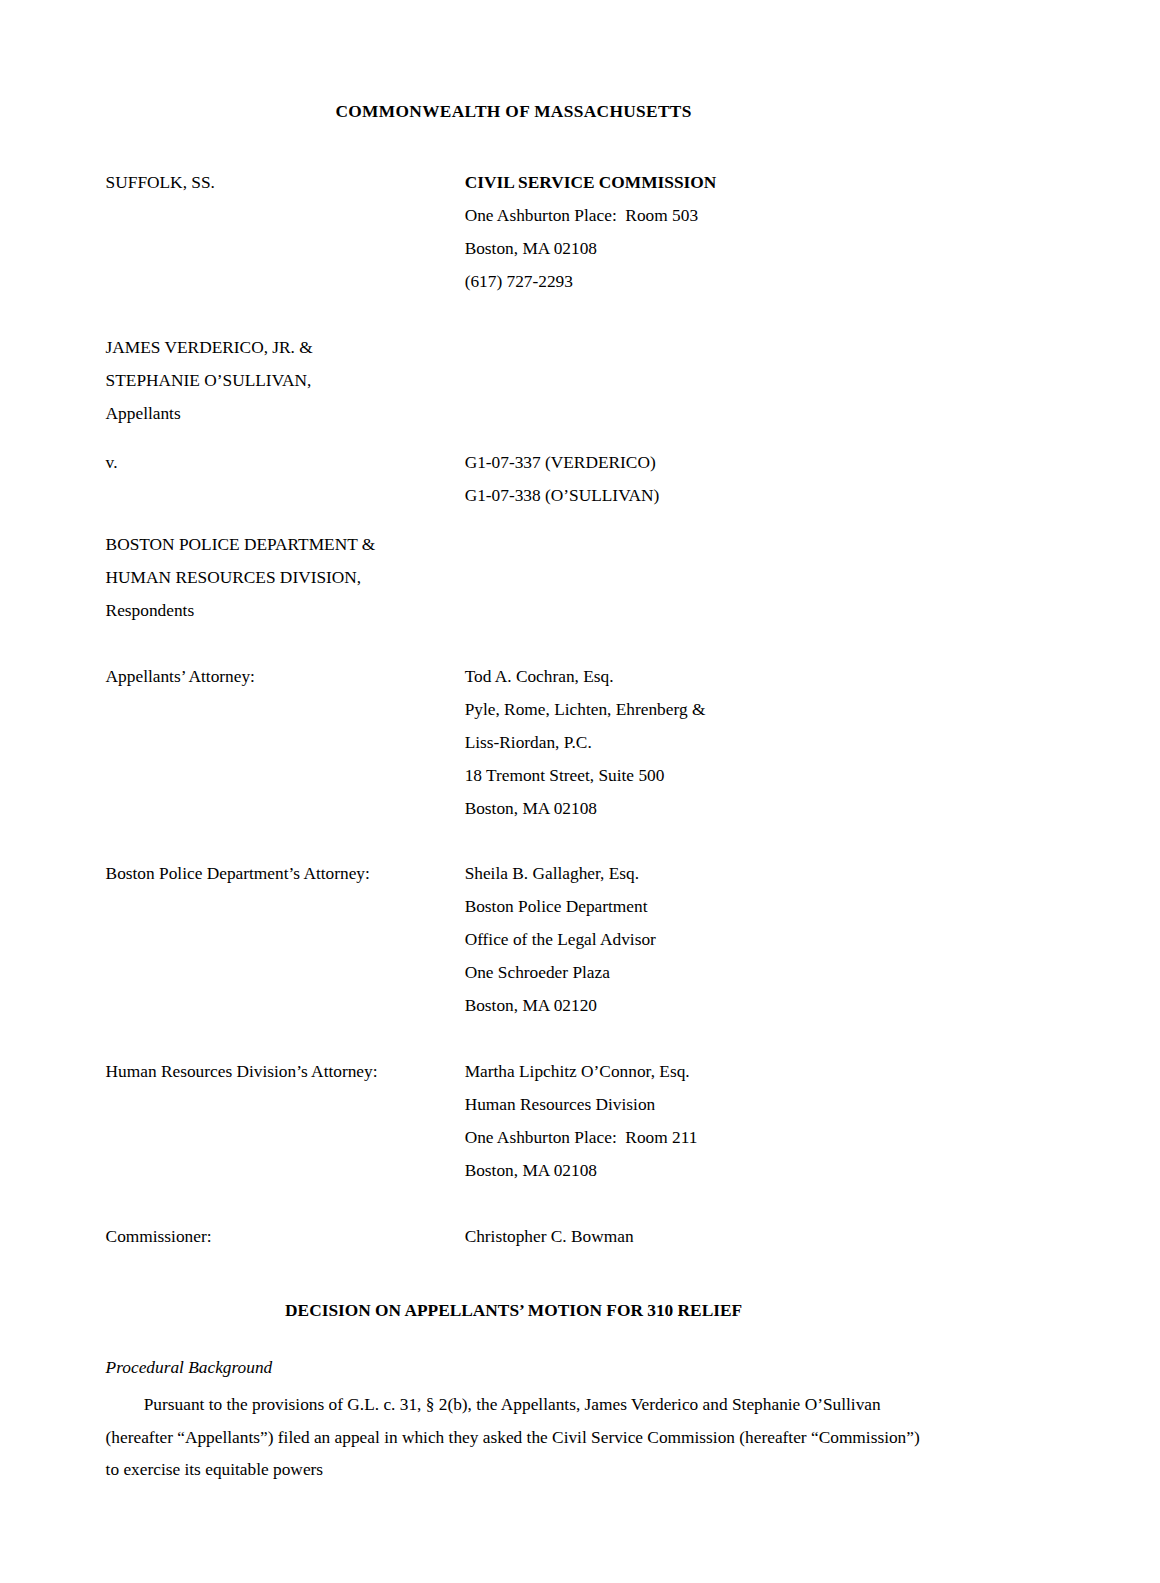COMMONWEALTH OF MASSACHUSETTS
| SUFFOLK, SS. | CIVIL SERVICE COMMISSION |
| | One Ashburton Place: Room 503 |
| | Boston, MA 02108 |
| | (617) 727-2293 |
| JAMES VERDERICO, JR. & | |
| STEPHANIE O’SULLIVAN, | |
| Appellants | |
| v. | G1-07-337 (VERDERICO) |
| | G1-07-338 (O’SULLIVAN) |
| BOSTON POLICE DEPARTMENT & | |
| HUMAN RESOURCES DIVISION, | |
| Respondents | |
| Appellants’ Attorney: | Tod A. Cochran, Esq. |
| | Pyle, Rome, Lichten, Ehrenberg & |
| | Liss-Riordan, P.C. |
| | 18 Tremont Street, Suite 500 |
| | Boston, MA 02108 |
| Boston Police Department’s Attorney: | Sheila B. Gallagher, Esq. |
| | Boston Police Department |
| | Office of the Legal Advisor |
| | One Schroeder Plaza |
| | Boston, MA 02120 |
| Human Resources Division’s Attorney: | Martha Lipchitz O’Connor, Esq. |
| | Human Resources Division |
| | One Ashburton Place: Room 211 |
| | Boston, MA 02108 |
| Commissioner: | Christopher C. Bowman |
DECISION ON APPELLANTS’ MOTION FOR 310 RELIEF
Procedural Background
Pursuant to the provisions of G.L. c. 31, § 2(b), the Appellants, James Verderico and Stephanie O’Sullivan (hereafter “Appellants”) filed an appeal in which they asked the Civil Service Commission (hereafter “Commission”) to exercise its equitable powers